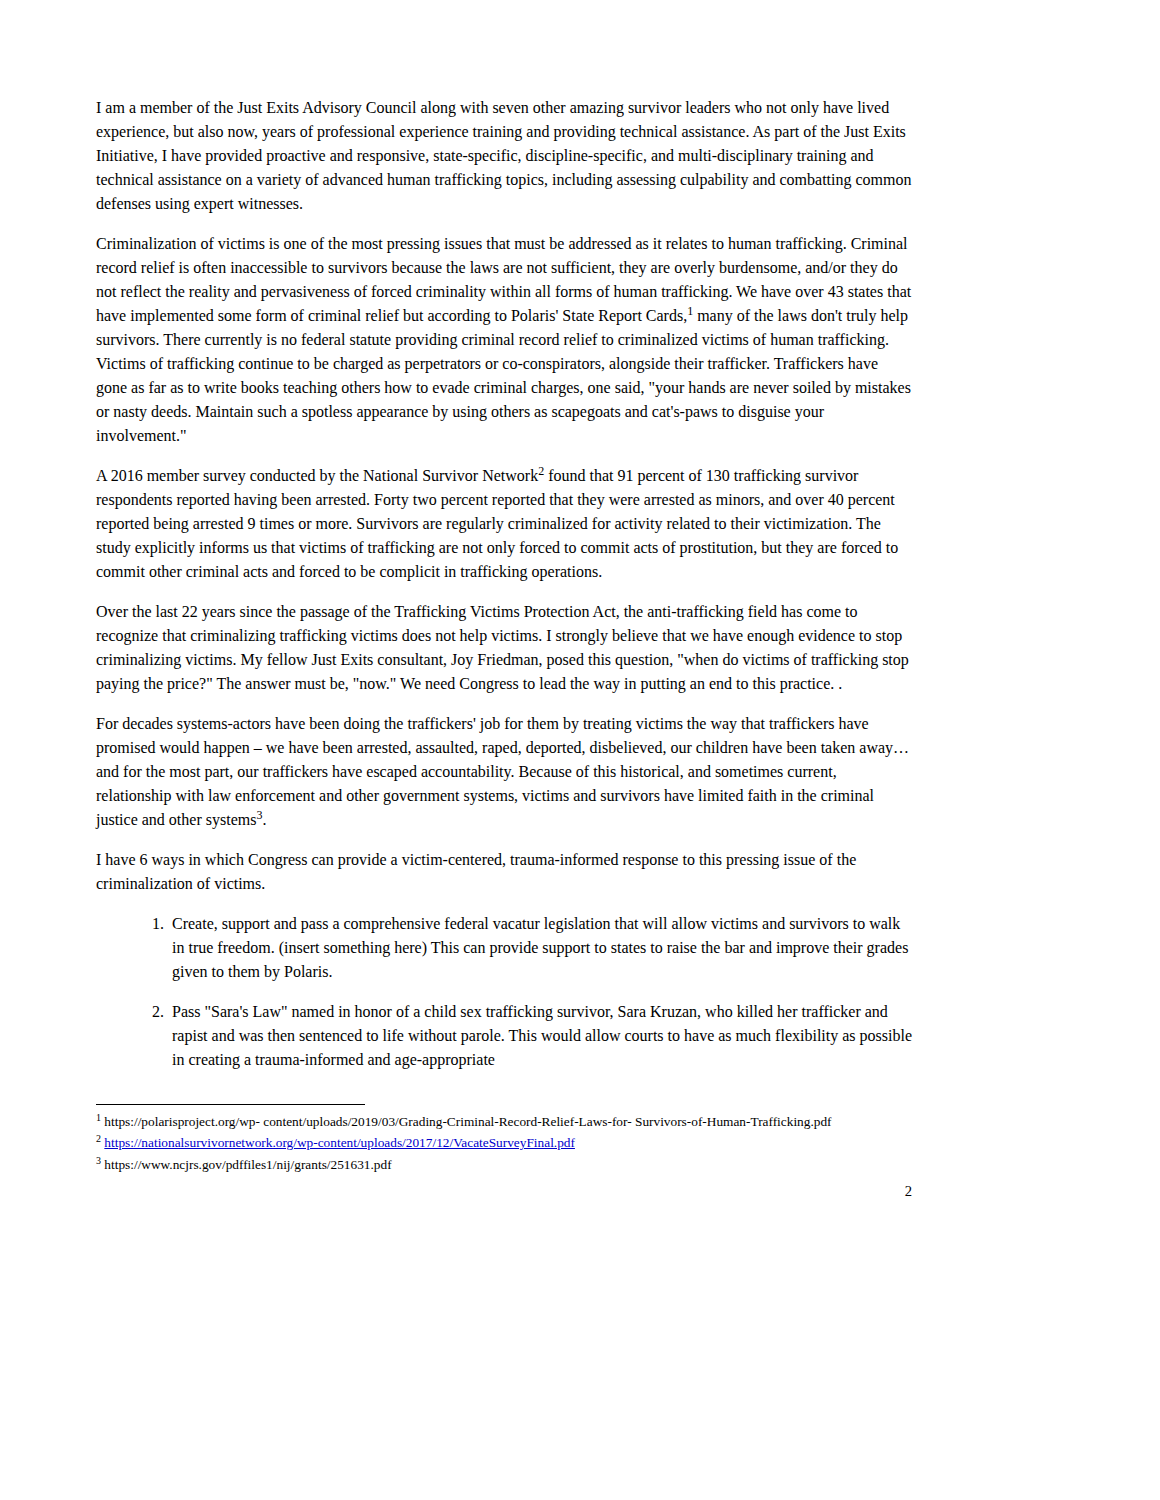I am a member of the Just Exits Advisory Council along with seven other amazing survivor leaders who not only have lived experience, but also now, years of professional experience training and providing technical assistance. As part of the Just Exits Initiative, I have provided proactive and responsive, state-specific, discipline-specific, and multi-disciplinary training and technical assistance on a variety of advanced human trafficking topics, including assessing culpability and combatting common defenses using expert witnesses.
Criminalization of victims is one of the most pressing issues that must be addressed as it relates to human trafficking. Criminal record relief is often inaccessible to survivors because the laws are not sufficient, they are overly burdensome, and/or they do not reflect the reality and pervasiveness of forced criminality within all forms of human trafficking. We have over 43 states that have implemented some form of criminal relief but according to Polaris' State Report Cards,1 many of the laws don't truly help survivors. There currently is no federal statute providing criminal record relief to criminalized victims of human trafficking. Victims of trafficking continue to be charged as perpetrators or co-conspirators, alongside their trafficker. Traffickers have gone as far as to write books teaching others how to evade criminal charges, one said, "your hands are never soiled by mistakes or nasty deeds. Maintain such a spotless appearance by using others as scapegoats and cat's-paws to disguise your involvement."
A 2016 member survey conducted by the National Survivor Network2 found that 91 percent of 130 trafficking survivor respondents reported having been arrested. Forty two percent reported that they were arrested as minors, and over 40 percent reported being arrested 9 times or more. Survivors are regularly criminalized for activity related to their victimization. The study explicitly informs us that victims of trafficking are not only forced to commit acts of prostitution, but they are forced to commit other criminal acts and forced to be complicit in trafficking operations.
Over the last 22 years since the passage of the Trafficking Victims Protection Act, the anti-trafficking field has come to recognize that criminalizing trafficking victims does not help victims. I strongly believe that we have enough evidence to stop criminalizing victims. My fellow Just Exits consultant, Joy Friedman, posed this question, "when do victims of trafficking stop paying the price?" The answer must be, "now." We need Congress to lead the way in putting an end to this practice. .
For decades systems-actors have been doing the traffickers' job for them by treating victims the way that traffickers have promised would happen – we have been arrested, assaulted, raped, deported, disbelieved, our children have been taken away… and for the most part, our traffickers have escaped accountability. Because of this historical, and sometimes current, relationship with law enforcement and other government systems, victims and survivors have limited faith in the criminal justice and other systems3.
I have 6 ways in which Congress can provide a victim-centered, trauma-informed response to this pressing issue of the criminalization of victims.
Create, support and pass a comprehensive federal vacatur legislation that will allow victims and survivors to walk in true freedom. (insert something here) This can provide support to states to raise the bar and improve their grades given to them by Polaris.
Pass "Sara's Law" named in honor of a child sex trafficking survivor, Sara Kruzan, who killed her trafficker and rapist and was then sentenced to life without parole. This would allow courts to have as much flexibility as possible in creating a trauma-informed and age-appropriate
1 https://polarisproject.org/wp- content/uploads/2019/03/Grading-Criminal-Record-Relief-Laws-for- Survivors-of-Human-Trafficking.pdf
2 https://nationalsurvivornetwork.org/wp-content/uploads/2017/12/VacateSurveyFinal.pdf
3 https://www.ncjrs.gov/pdffiles1/nij/grants/251631.pdf
2